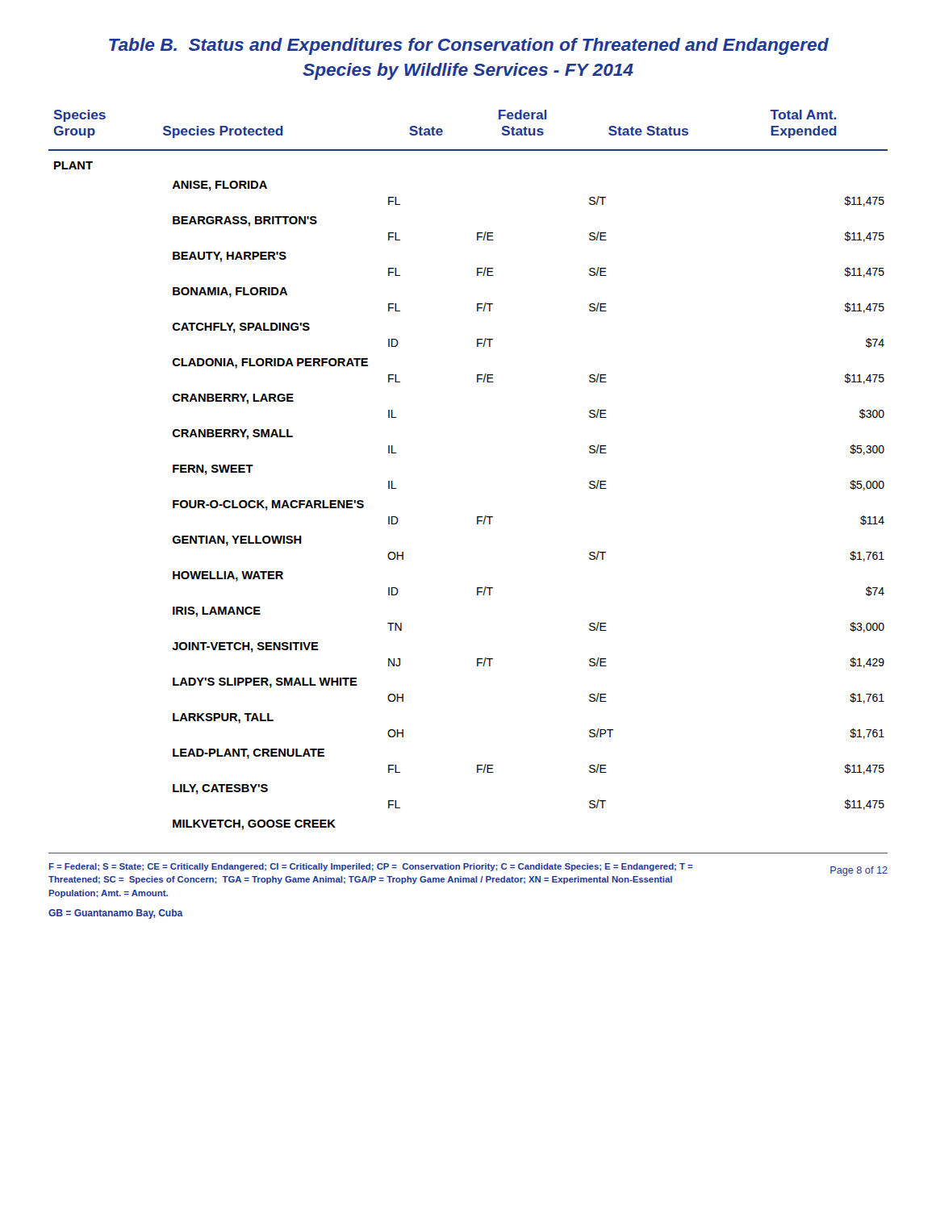Table B. Status and Expenditures for Conservation of Threatened and Endangered
Species by Wildlife Services - FY 2014
| Species Group | Species Protected | State | Federal Status | State Status | Total Amt. Expended |
| --- | --- | --- | --- | --- | --- |
| PLANT | | | | | |
| | ANISE, FLORIDA | | | | |
| | | FL | | S/T | $11,475 |
| | BEARGRASS, BRITTON'S | | | | |
| | | FL | F/E | S/E | $11,475 |
| | BEAUTY, HARPER'S | | | | |
| | | FL | F/E | S/E | $11,475 |
| | BONAMIA, FLORIDA | | | | |
| | | FL | F/T | S/E | $11,475 |
| | CATCHFLY, SPALDING'S | | | | |
| | | ID | F/T | | $74 |
| | CLADONIA, FLORIDA PERFORATE | | | | |
| | | FL | F/E | S/E | $11,475 |
| | CRANBERRY, LARGE | | | | |
| | | IL | | S/E | $300 |
| | CRANBERRY, SMALL | | | | |
| | | IL | | S/E | $5,300 |
| | FERN, SWEET | | | | |
| | | IL | | S/E | $5,000 |
| | FOUR-O-CLOCK, MACFARLENE'S | | | | |
| | | ID | F/T | | $114 |
| | GENTIAN, YELLOWISH | | | | |
| | | OH | | S/T | $1,761 |
| | HOWELLIA, WATER | | | | |
| | | ID | F/T | | $74 |
| | IRIS, LAMANCE | | | | |
| | | TN | | S/E | $3,000 |
| | JOINT-VETCH, SENSITIVE | | | | |
| | | NJ | F/T | S/E | $1,429 |
| | LADY'S SLIPPER, SMALL WHITE | | | | |
| | | OH | | S/E | $1,761 |
| | LARKSPUR, TALL | | | | |
| | | OH | | S/PT | $1,761 |
| | LEAD-PLANT, CRENULATE | | | | |
| | | FL | F/E | S/E | $11,475 |
| | LILY, CATESBY'S | | | | |
| | | FL | | S/T | $11,475 |
| | MILKVETCH, GOOSE CREEK | | | | |
Page 8 of 12
F = Federal; S = State; CE = Critically Endangered; CI = Critically Imperiled; CP = Conservation Priority; C = Candidate Species; E = Endangered; T = Threatened; SC = Species of Concern; TGA = Trophy Game Animal; TGA/P = Trophy Game Animal / Predator; XN = Experimental Non-Essential Population; Amt. = Amount.
GB = Guantanamo Bay, Cuba